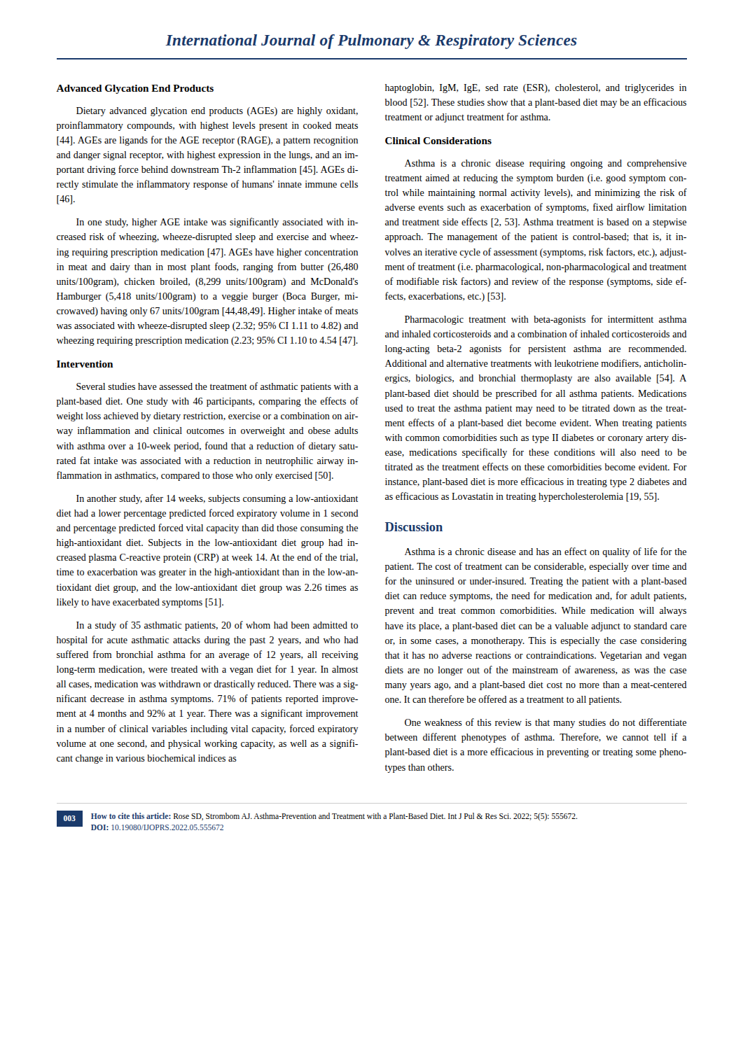International Journal of Pulmonary & Respiratory Sciences
Advanced Glycation End Products
Dietary advanced glycation end products (AGEs) are highly oxidant, proinflammatory compounds, with highest levels present in cooked meats [44]. AGEs are ligands for the AGE receptor (RAGE), a pattern recognition and danger signal receptor, with highest expression in the lungs, and an important driving force behind downstream Th-2 inflammation [45]. AGEs directly stimulate the inflammatory response of humans' innate immune cells [46].
In one study, higher AGE intake was significantly associated with increased risk of wheezing, wheeze-disrupted sleep and exercise and wheezing requiring prescription medication [47]. AGEs have higher concentration in meat and dairy than in most plant foods, ranging from butter (26,480 units/100gram), chicken broiled, (8,299 units/100gram) and McDonald's Hamburger (5,418 units/100gram) to a veggie burger (Boca Burger, microwaved) having only 67 units/100gram [44,48,49]. Higher intake of meats was associated with wheeze-disrupted sleep (2.32; 95% CI 1.11 to 4.82) and wheezing requiring prescription medication (2.23; 95% CI 1.10 to 4.54 [47].
Intervention
Several studies have assessed the treatment of asthmatic patients with a plant-based diet. One study with 46 participants, comparing the effects of weight loss achieved by dietary restriction, exercise or a combination on airway inflammation and clinical outcomes in overweight and obese adults with asthma over a 10-week period, found that a reduction of dietary saturated fat intake was associated with a reduction in neutrophilic airway inflammation in asthmatics, compared to those who only exercised [50].
In another study, after 14 weeks, subjects consuming a low-antioxidant diet had a lower percentage predicted forced expiratory volume in 1 second and percentage predicted forced vital capacity than did those consuming the high-antioxidant diet. Subjects in the low-antioxidant diet group had increased plasma C-reactive protein (CRP) at week 14. At the end of the trial, time to exacerbation was greater in the high-antioxidant than in the low-antioxidant diet group, and the low-antioxidant diet group was 2.26 times as likely to have exacerbated symptoms [51].
In a study of 35 asthmatic patients, 20 of whom had been admitted to hospital for acute asthmatic attacks during the past 2 years, and who had suffered from bronchial asthma for an average of 12 years, all receiving long-term medication, were treated with a vegan diet for 1 year. In almost all cases, medication was withdrawn or drastically reduced. There was a significant decrease in asthma symptoms. 71% of patients reported improvement at 4 months and 92% at 1 year. There was a significant improvement in a number of clinical variables including vital capacity, forced expiratory volume at one second, and physical working capacity, as well as a significant change in various biochemical indices as
haptoglobin, IgM, IgE, sed rate (ESR), cholesterol, and triglycerides in blood [52]. These studies show that a plant-based diet may be an efficacious treatment or adjunct treatment for asthma.
Clinical Considerations
Asthma is a chronic disease requiring ongoing and comprehensive treatment aimed at reducing the symptom burden (i.e. good symptom control while maintaining normal activity levels), and minimizing the risk of adverse events such as exacerbation of symptoms, fixed airflow limitation and treatment side effects [2, 53]. Asthma treatment is based on a stepwise approach. The management of the patient is control-based; that is, it involves an iterative cycle of assessment (symptoms, risk factors, etc.), adjustment of treatment (i.e. pharmacological, non-pharmacological and treatment of modifiable risk factors) and review of the response (symptoms, side effects, exacerbations, etc.) [53].
Pharmacologic treatment with beta-agonists for intermittent asthma and inhaled corticosteroids and a combination of inhaled corticosteroids and long-acting beta-2 agonists for persistent asthma are recommended. Additional and alternative treatments with leukotriene modifiers, anticholinergics, biologics, and bronchial thermoplasty are also available [54]. A plant-based diet should be prescribed for all asthma patients. Medications used to treat the asthma patient may need to be titrated down as the treatment effects of a plant-based diet become evident. When treating patients with common comorbidities such as type II diabetes or coronary artery disease, medications specifically for these conditions will also need to be titrated as the treatment effects on these comorbidities become evident. For instance, plant-based diet is more efficacious in treating type 2 diabetes and as efficacious as Lovastatin in treating hypercholesterolemia [19, 55].
Discussion
Asthma is a chronic disease and has an effect on quality of life for the patient. The cost of treatment can be considerable, especially over time and for the uninsured or under-insured. Treating the patient with a plant-based diet can reduce symptoms, the need for medication and, for adult patients, prevent and treat common comorbidities. While medication will always have its place, a plant-based diet can be a valuable adjunct to standard care or, in some cases, a monotherapy. This is especially the case considering that it has no adverse reactions or contraindications. Vegetarian and vegan diets are no longer out of the mainstream of awareness, as was the case many years ago, and a plant-based diet cost no more than a meat-centered one. It can therefore be offered as a treatment to all patients.
One weakness of this review is that many studies do not differentiate between different phenotypes of asthma. Therefore, we cannot tell if a plant-based diet is a more efficacious in preventing or treating some phenotypes than others.
003
How to cite this article: Rose SD, Strombom AJ. Asthma-Prevention and Treatment with a Plant-Based Diet. Int J Pul & Res Sci. 2022; 5(5): 555672.
DOI: 10.19080/IJOPRS.2022.05.555672